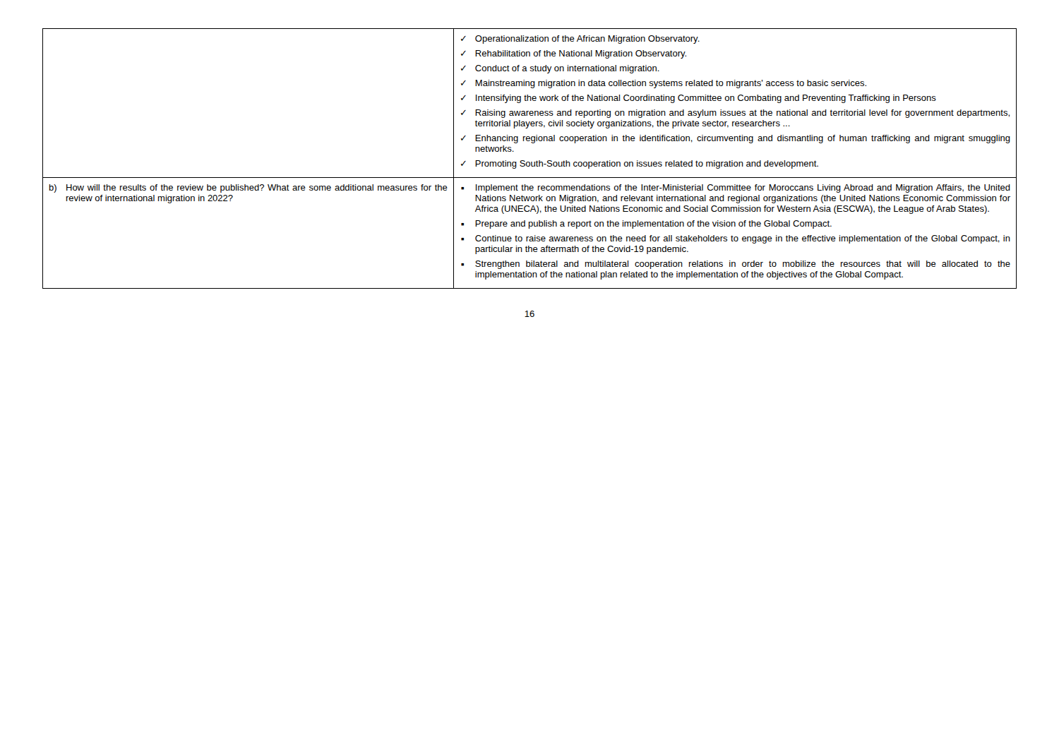| | Operationalization of the African Migration Observatory. Rehabilitation of the National Migration Observatory. Conduct of a study on international migration. Mainstreaming migration in data collection systems related to migrants' access to basic services. Intensifying the work of the National Coordinating Committee on Combating and Preventing Trafficking in Persons Raising awareness and reporting on migration and asylum issues at the national and territorial level for government departments, territorial players, civil society organizations, the private sector, researchers ... Enhancing regional cooperation in the identification, circumventing and dismantling of human trafficking and migrant smuggling networks. Promoting South-South cooperation on issues related to migration and development. |
| b) How will the results of the review be published? What are some additional measures for the review of international migration in 2022? | Implement the recommendations of the Inter-Ministerial Committee for Moroccans Living Abroad and Migration Affairs, the United Nations Network on Migration, and relevant international and regional organizations (the United Nations Economic Commission for Africa (UNECA), the United Nations Economic and Social Commission for Western Asia (ESCWA), the League of Arab States). Prepare and publish a report on the implementation of the vision of the Global Compact. Continue to raise awareness on the need for all stakeholders to engage in the effective implementation of the Global Compact, in particular in the aftermath of the Covid-19 pandemic. Strengthen bilateral and multilateral cooperation relations in order to mobilize the resources that will be allocated to the implementation of the national plan related to the implementation of the objectives of the Global Compact. |
16